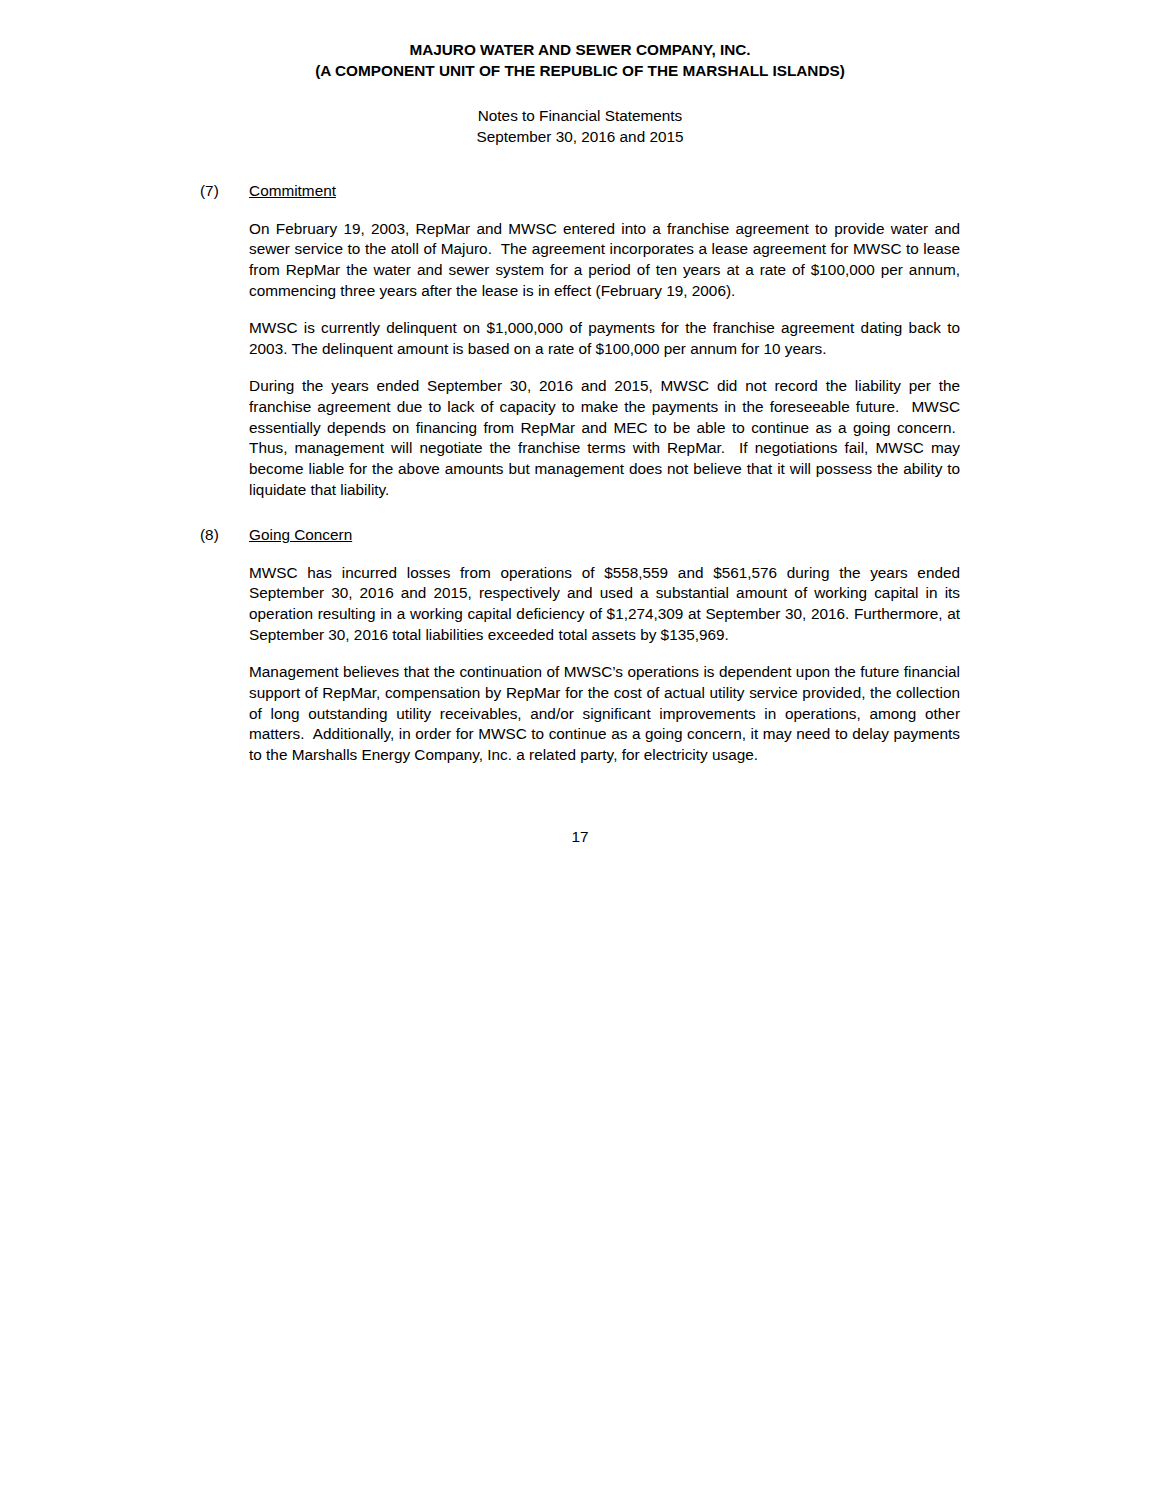MAJURO WATER AND SEWER COMPANY, INC. (A COMPONENT UNIT OF THE REPUBLIC OF THE MARSHALL ISLANDS)
Notes to Financial Statements September 30, 2016 and 2015
(7) Commitment
On February 19, 2003, RepMar and MWSC entered into a franchise agreement to provide water and sewer service to the atoll of Majuro. The agreement incorporates a lease agreement for MWSC to lease from RepMar the water and sewer system for a period of ten years at a rate of $100,000 per annum, commencing three years after the lease is in effect (February 19, 2006).
MWSC is currently delinquent on $1,000,000 of payments for the franchise agreement dating back to 2003. The delinquent amount is based on a rate of $100,000 per annum for 10 years.
During the years ended September 30, 2016 and 2015, MWSC did not record the liability per the franchise agreement due to lack of capacity to make the payments in the foreseeable future. MWSC essentially depends on financing from RepMar and MEC to be able to continue as a going concern. Thus, management will negotiate the franchise terms with RepMar. If negotiations fail, MWSC may become liable for the above amounts but management does not believe that it will possess the ability to liquidate that liability.
(8) Going Concern
MWSC has incurred losses from operations of $558,559 and $561,576 during the years ended September 30, 2016 and 2015, respectively and used a substantial amount of working capital in its operation resulting in a working capital deficiency of $1,274,309 at September 30, 2016. Furthermore, at September 30, 2016 total liabilities exceeded total assets by $135,969.
Management believes that the continuation of MWSC’s operations is dependent upon the future financial support of RepMar, compensation by RepMar for the cost of actual utility service provided, the collection of long outstanding utility receivables, and/or significant improvements in operations, among other matters. Additionally, in order for MWSC to continue as a going concern, it may need to delay payments to the Marshalls Energy Company, Inc. a related party, for electricity usage.
17